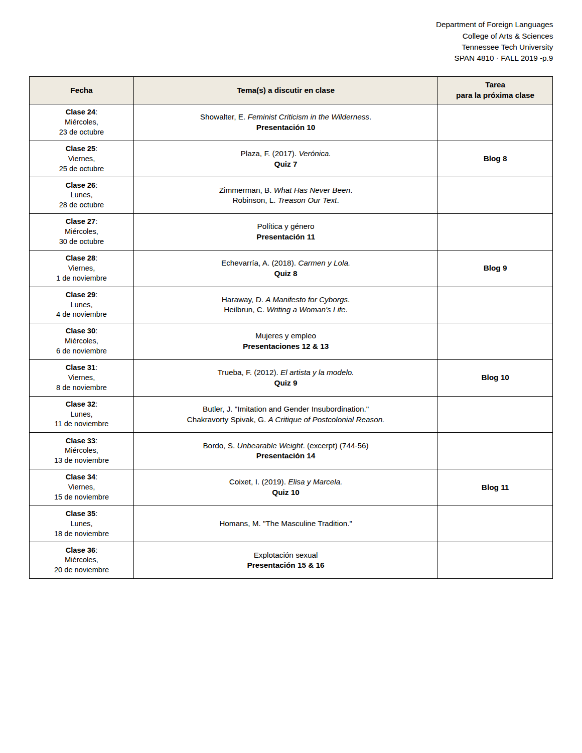Department of Foreign Languages
College of Arts & Sciences
Tennessee Tech University
SPAN 4810 · FALL 2019 -p.9
| Fecha | Tema(s) a discutir en clase | Tarea para la próxima clase |
| --- | --- | --- |
| Clase 24 : Miércoles, 23 de octubre | Showalter, E. Feminist Criticism in the Wilderness . Presentación 10 | |
| Clase 25 : Viernes, 25 de octubre | Plaza, F. (2017). Verónica. Quiz 7 | Blog 8 |
| Clase 26 : Lunes, 28 de octubre | Zimmerman, B. What Has Never Been . Robinson, L. Treason Our Text . | |
| Clase 27 : Miércoles, 30 de octubre | Política y género Presentación 11 | |
| Clase 28 : Viernes, 1 de noviembre | Echevarría, A. (2018). Carmen y Lola. Quiz 8 | Blog 9 |
| Clase 29 : Lunes, 4 de noviembre | Haraway, D. A Manifesto for Cyborgs . Heilbrun, C. Writing a Woman's Life . | |
| Clase 30 : Miércoles, 6 de noviembre | Mujeres y empleo Presentaciones 12 & 13 | |
| Clase 31 : Viernes, 8 de noviembre | Trueba, F. (2012). El artista y la modelo. Quiz 9 | Blog 10 |
| Clase 32 : Lunes, 11 de noviembre | Butler, J. "Imitation and Gender Insubordination." Chakravorty Spivak, G. A Critique of Postcolonial Reason. | |
| Clase 33 : Miércoles, 13 de noviembre | Bordo, S. Unbearable Weight . (excerpt) (744-56) Presentación 14 | |
| Clase 34 : Viernes, 15 de noviembre | Coixet, I. (2019). Elisa y Marcela. Quiz 10 | Blog 11 |
| Clase 35 : Lunes, 18 de noviembre | Homans, M. "The Masculine Tradition." | |
| Clase 36 : Miércoles, 20 de noviembre | Explotación sexual Presentación 15 & 16 | |